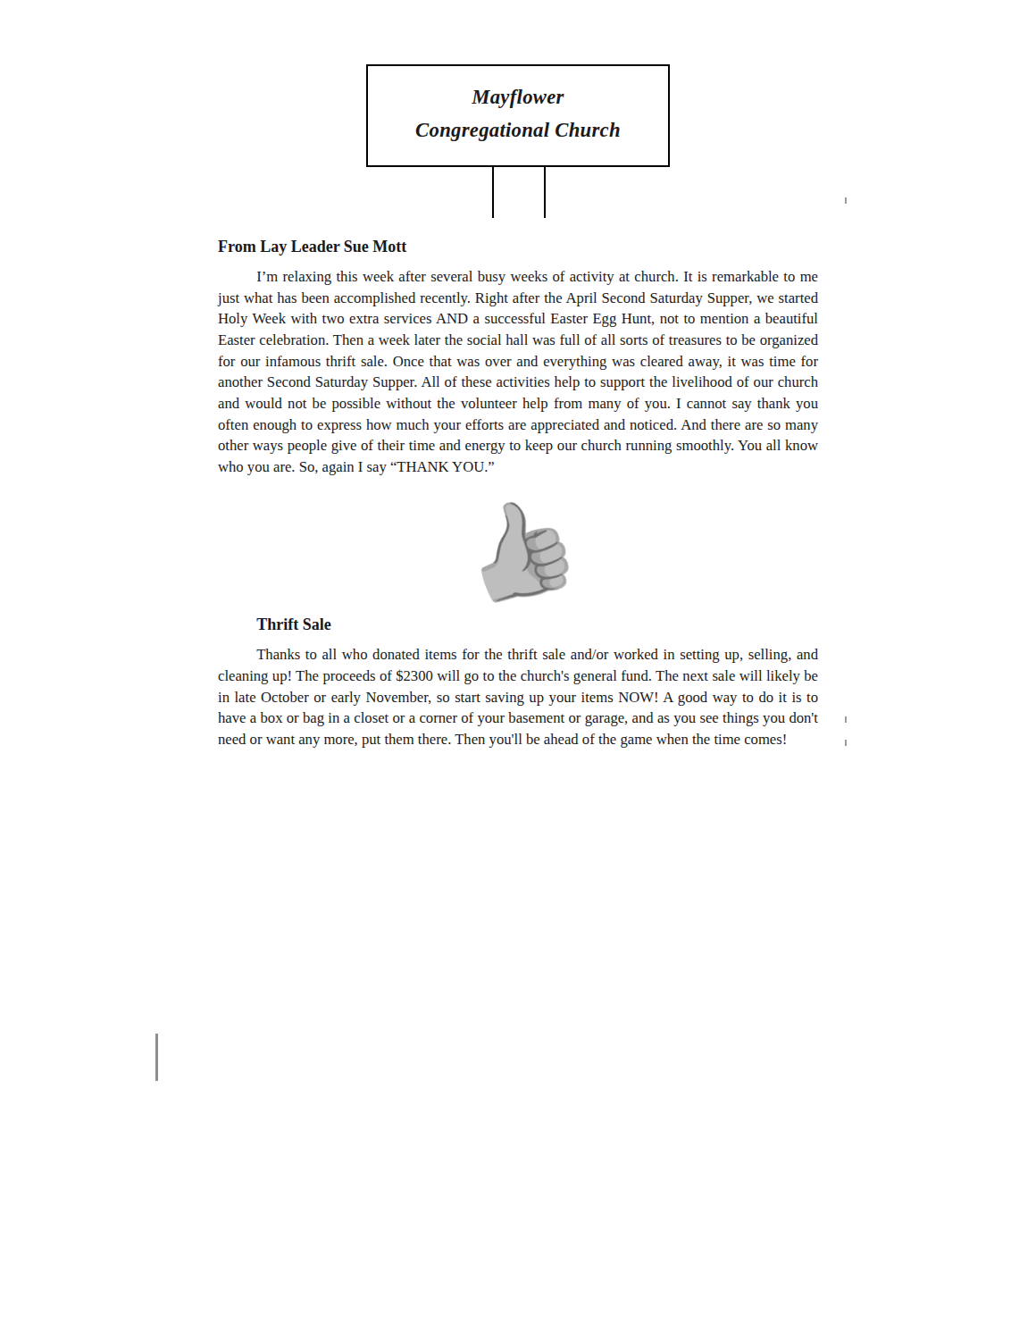Mayflower
Congregational Church
From Lay Leader Sue Mott
I’m relaxing this week after several busy weeks of activity at church. It is remarkable to me just what has been accomplished recently. Right after the April Second Saturday Supper, we started Holy Week with two extra services AND a successful Easter Egg Hunt, not to mention a beautiful Easter celebration. Then a week later the social hall was full of all sorts of treasures to be organized for our infamous thrift sale. Once that was over and everything was cleared away, it was time for another Second Saturday Supper. All of these activities help to support the livelihood of our church and would not be possible without the volunteer help from many of you. I cannot say thank you often enough to express how much your efforts are appreciated and noticed. And there are so many other ways people give of their time and energy to keep our church running smoothly. You all know who you are. So, again I say “THANK YOU.”
👍
Thrift Sale
Thanks to all who donated items for the thrift sale and/or worked in setting up, selling, and cleaning up! The proceeds of $2300 will go to the church's general fund. The next sale will likely be in late October or early November, so start saving up your items NOW! A good way to do it is to have a box or bag in a closet or a corner of your basement or garage, and as you see things you don't need or want any more, put them there. Then you'll be ahead of the game when the time comes!